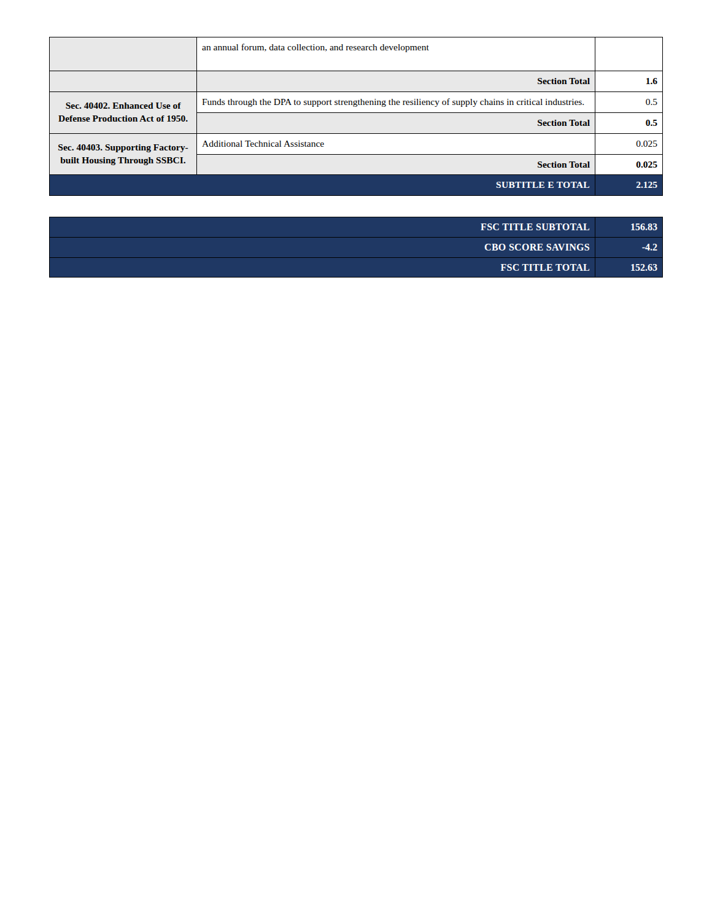| | an annual forum, data collection, and research development | |
| | Section Total | 1.6 |
| Sec. 40402. Enhanced Use of Defense Production Act of 1950. | Funds through the DPA to support strengthening the resiliency of supply chains in critical industries. | 0.5 |
| Section Total | 0.5 |
| Sec. 40403. Supporting Factory-built Housing Through SSBCI. | Additional Technical Assistance | 0.025 |
| Section Total | 0.025 |
| SUBTITLE E TOTAL | 2.125 |
| FSC TITLE SUBTOTAL | 156.83 |
| CBO SCORE SAVINGS | -4.2 |
| FSC TITLE TOTAL | 152.63 |